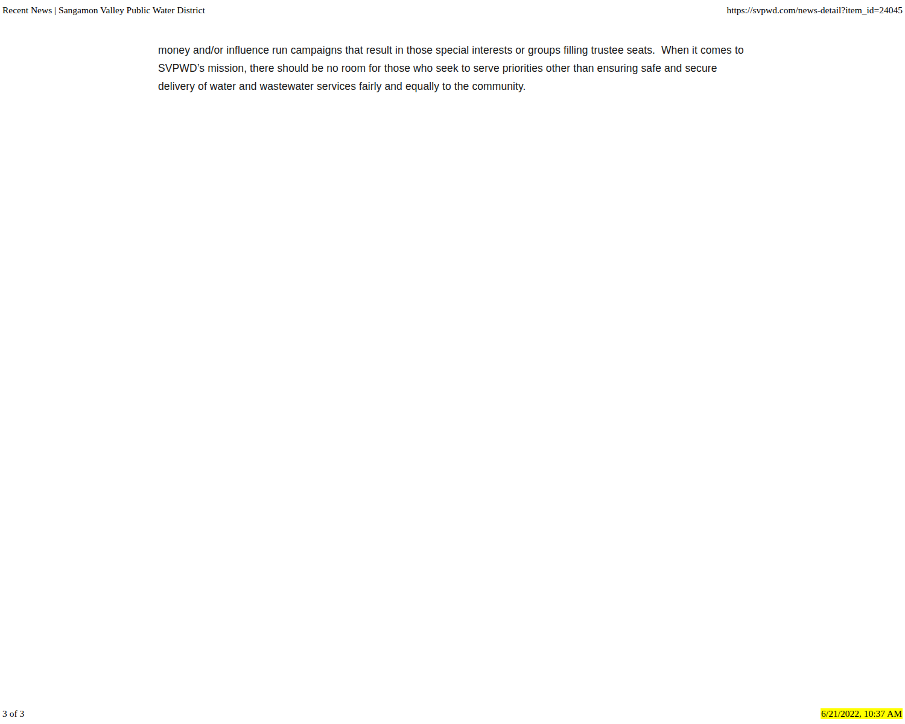Recent News | Sangamon Valley Public Water District
https://svpwd.com/news-detail?item_id=24045
money and/or influence run campaigns that result in those special interests or groups filling trustee seats. When it comes to SVPWD’s mission, there should be no room for those who seek to serve priorities other than ensuring safe and secure delivery of water and wastewater services fairly and equally to the community.
3 of 3
6/21/2022, 10:37 AM